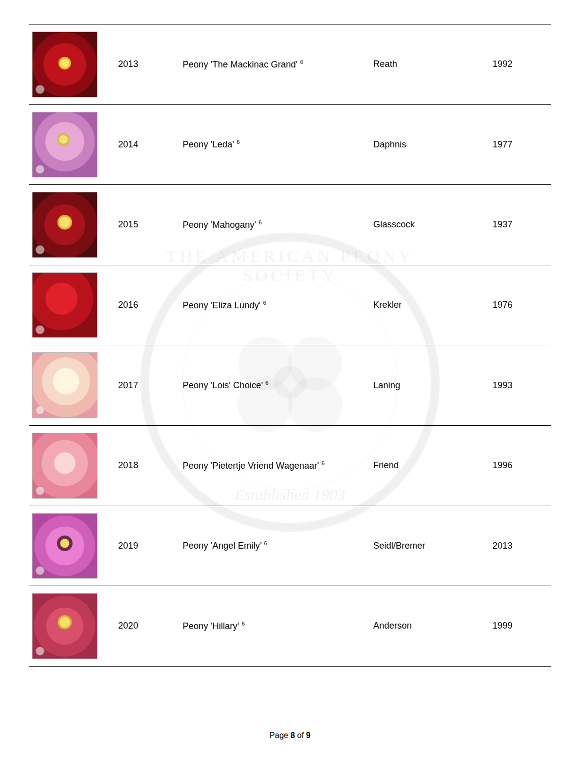| | 2013 | Peony 'The Mackinac Grand' 6 | Reath | 1992 |
| | 2014 | Peony 'Leda' 6 | Daphnis | 1977 |
| | 2015 | Peony 'Mahogany' 6 | Glasscock | 1937 |
| | 2016 | Peony 'Eliza Lundy' 6 | Krekler | 1976 |
| | 2017 | Peony 'Lois' Choice' 6 | Laning | 1993 |
| | 2018 | Peony 'Pietertje Vriend Wagenaar' 6 | Friend | 1996 |
| | 2019 | Peony 'Angel Emily’ 6 | Seidl/Bremer | 2013 |
| | 2020 | Peony 'Hillary' 6 | Anderson | 1999 |
Page 8 of 9